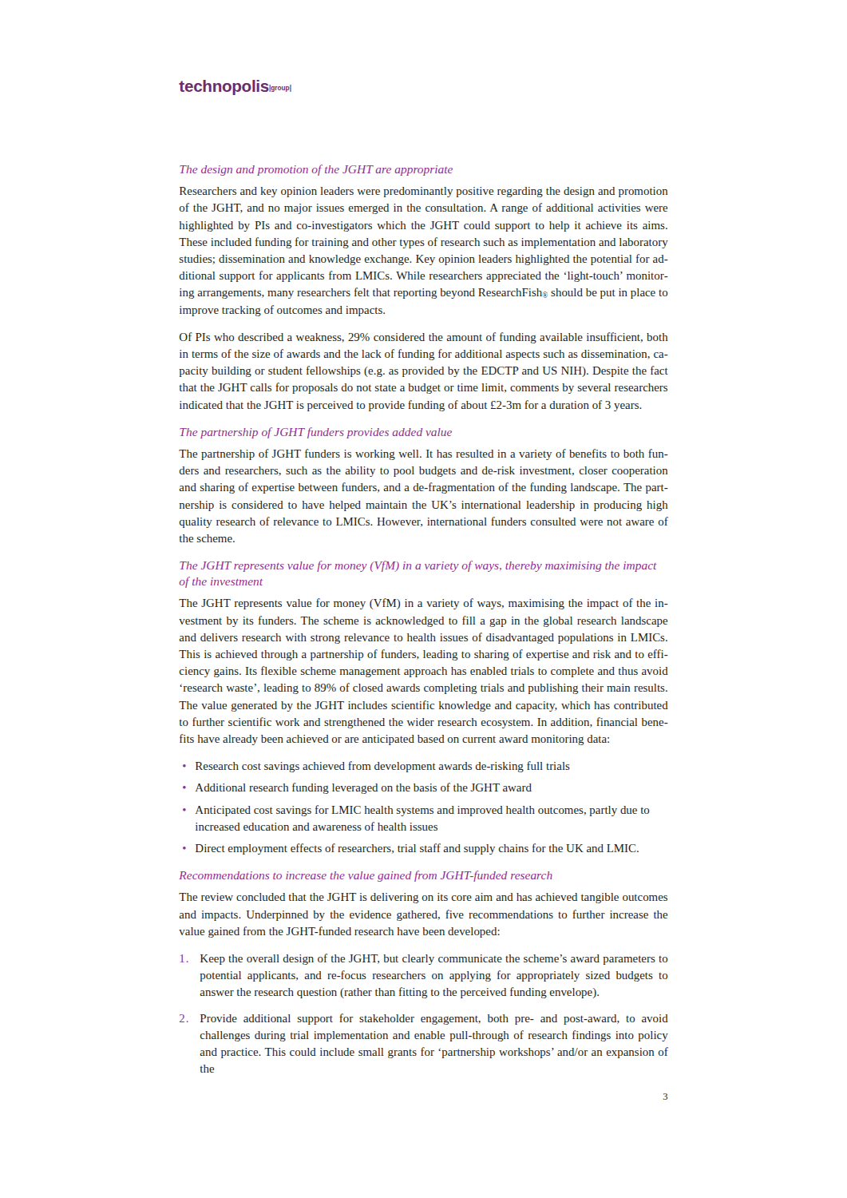technopolis|group|
The design and promotion of the JGHT are appropriate
Researchers and key opinion leaders were predominantly positive regarding the design and promotion of the JGHT, and no major issues emerged in the consultation. A range of additional activities were highlighted by PIs and co-investigators which the JGHT could support to help it achieve its aims. These included funding for training and other types of research such as implementation and laboratory studies; dissemination and knowledge exchange. Key opinion leaders highlighted the potential for additional support for applicants from LMICs. While researchers appreciated the ‘light-touch’ monitoring arrangements, many researchers felt that reporting beyond ResearchFish® should be put in place to improve tracking of outcomes and impacts.
Of PIs who described a weakness, 29% considered the amount of funding available insufficient, both in terms of the size of awards and the lack of funding for additional aspects such as dissemination, capacity building or student fellowships (e.g. as provided by the EDCTP and US NIH). Despite the fact that the JGHT calls for proposals do not state a budget or time limit, comments by several researchers indicated that the JGHT is perceived to provide funding of about £2-3m for a duration of 3 years.
The partnership of JGHT funders provides added value
The partnership of JGHT funders is working well. It has resulted in a variety of benefits to both funders and researchers, such as the ability to pool budgets and de-risk investment, closer cooperation and sharing of expertise between funders, and a de-fragmentation of the funding landscape. The partnership is considered to have helped maintain the UK’s international leadership in producing high quality research of relevance to LMICs. However, international funders consulted were not aware of the scheme.
The JGHT represents value for money (VfM) in a variety of ways, thereby maximising the impact of the investment
The JGHT represents value for money (VfM) in a variety of ways, maximising the impact of the investment by its funders. The scheme is acknowledged to fill a gap in the global research landscape and delivers research with strong relevance to health issues of disadvantaged populations in LMICs. This is achieved through a partnership of funders, leading to sharing of expertise and risk and to efficiency gains. Its flexible scheme management approach has enabled trials to complete and thus avoid ‘research waste’, leading to 89% of closed awards completing trials and publishing their main results. The value generated by the JGHT includes scientific knowledge and capacity, which has contributed to further scientific work and strengthened the wider research ecosystem. In addition, financial benefits have already been achieved or are anticipated based on current award monitoring data:
Research cost savings achieved from development awards de-risking full trials
Additional research funding leveraged on the basis of the JGHT award
Anticipated cost savings for LMIC health systems and improved health outcomes, partly due to increased education and awareness of health issues
Direct employment effects of researchers, trial staff and supply chains for the UK and LMIC.
Recommendations to increase the value gained from JGHT-funded research
The review concluded that the JGHT is delivering on its core aim and has achieved tangible outcomes and impacts. Underpinned by the evidence gathered, five recommendations to further increase the value gained from the JGHT-funded research have been developed:
Keep the overall design of the JGHT, but clearly communicate the scheme’s award parameters to potential applicants, and re-focus researchers on applying for appropriately sized budgets to answer the research question (rather than fitting to the perceived funding envelope).
Provide additional support for stakeholder engagement, both pre- and post-award, to avoid challenges during trial implementation and enable pull-through of research findings into policy and practice. This could include small grants for ‘partnership workshops’ and/or an expansion of the
3